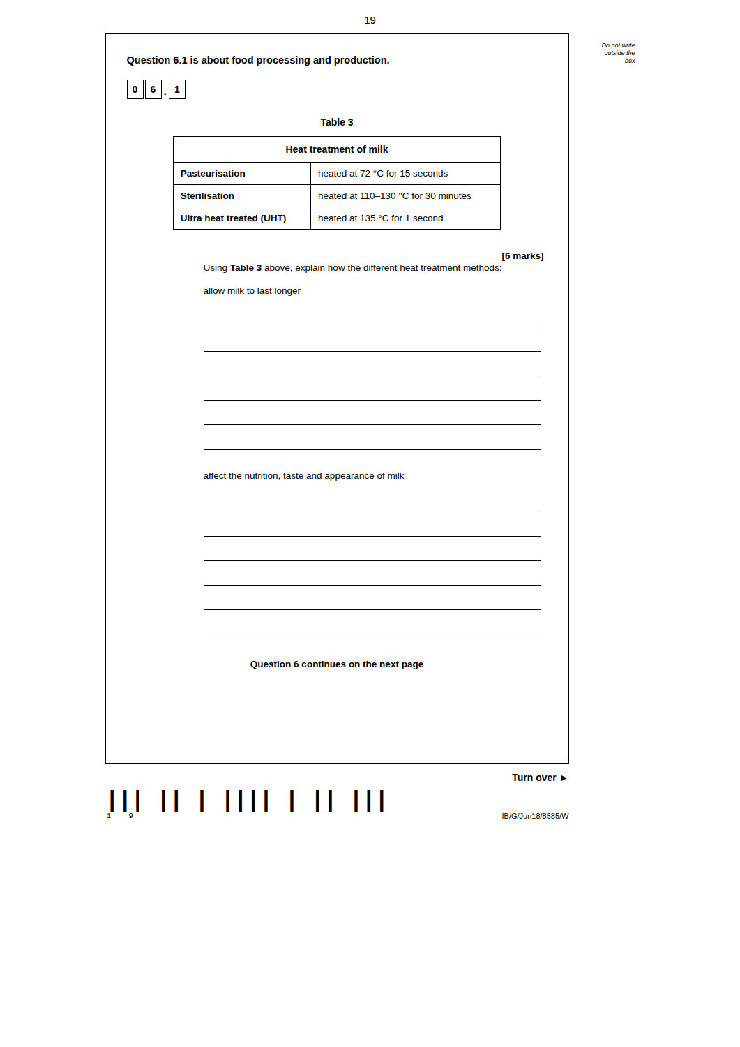19
Do not write
outside the
box
Question 6.1 is about food processing and production.
06. 1
Table 3
| Heat treatment of milk |
| --- |
| Pasteurisation | heated at 72 °C for 15 seconds |
| Sterilisation | heated at 110–130 °C for 30 minutes |
| Ultra heat treated (UHT) | heated at 135 °C for 1 second |
[6 marks]
Using Table 3 above, explain how the different heat treatment methods:
allow milk to last longer
affect the nutrition, taste and appearance of milk
Question 6 continues on the next page
Turn over ►
||| || | |||| | || |||
1 9
IB/G/Jun18/8585/W